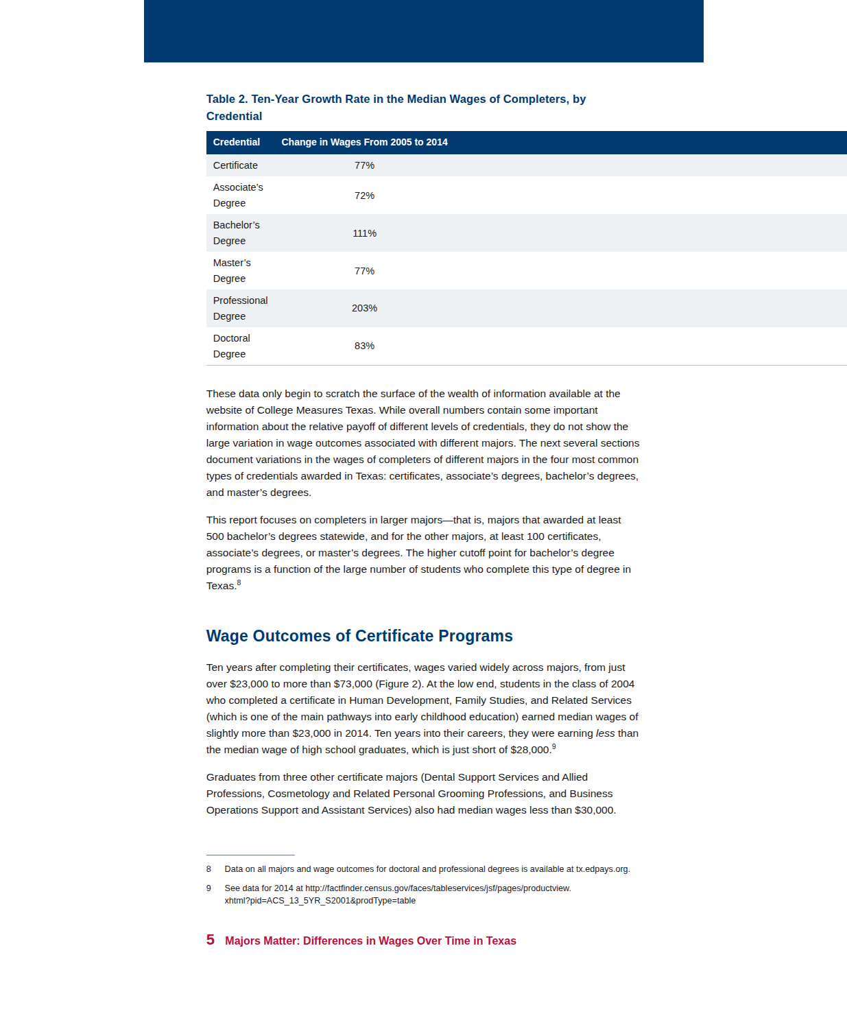Table 2. Ten-Year Growth Rate in the Median Wages of Completers, by Credential
| Credential | Change in Wages From 2005 to 2014 |
| --- | --- |
| Certificate | 77% |
| Associate’s Degree | 72% |
| Bachelor’s Degree | 111% |
| Master’s Degree | 77% |
| Professional Degree | 203% |
| Doctoral Degree | 83% |
These data only begin to scratch the surface of the wealth of information available at the website of College Measures Texas. While overall numbers contain some important information about the relative payoff of different levels of credentials, they do not show the large variation in wage outcomes associated with different majors. The next several sections document variations in the wages of completers of different majors in the four most common types of credentials awarded in Texas: certificates, associate’s degrees, bachelor’s degrees, and master’s degrees.
This report focuses on completers in larger majors—that is, majors that awarded at least 500 bachelor’s degrees statewide, and for the other majors, at least 100 certificates, associate’s degrees, or master’s degrees. The higher cutoff point for bachelor’s degree programs is a function of the large number of students who complete this type of degree in Texas.8
Wage Outcomes of Certificate Programs
Ten years after completing their certificates, wages varied widely across majors, from just over $23,000 to more than $73,000 (Figure 2). At the low end, students in the class of 2004 who completed a certificate in Human Development, Family Studies, and Related Services (which is one of the main pathways into early childhood education) earned median wages of slightly more than $23,000 in 2014. Ten years into their careers, they were earning less than the median wage of high school graduates, which is just short of $28,000.9
Graduates from three other certificate majors (Dental Support Services and Allied Professions, Cosmetology and Related Personal Grooming Professions, and Business Operations Support and Assistant Services) also had median wages less than $30,000.
8
Data on all majors and wage outcomes for doctoral and professional degrees is available at tx.edpays.org.
9
See data for 2014 at http://factfinder.census.gov/faces/tableservices/jsf/pages/productview.xhtml?pid=ACS_13_5YR_S2001&prodType=table
5 Majors Matter: Differences in Wages Over Time in Texas